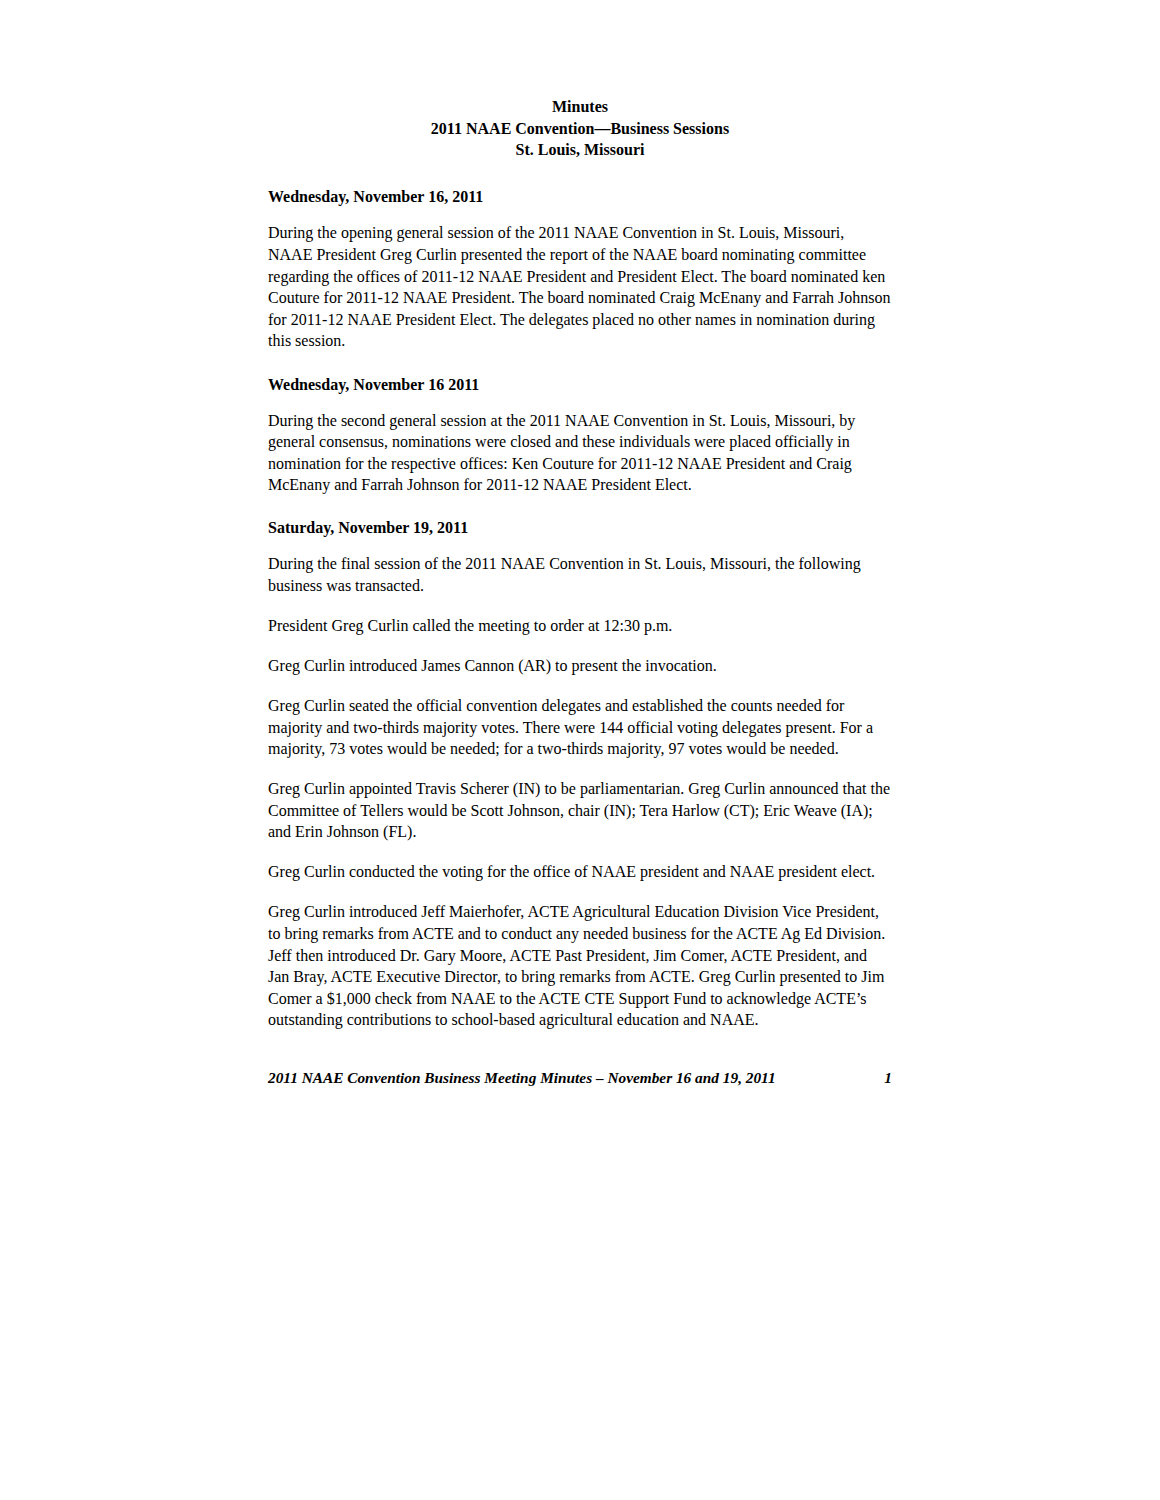Minutes
2011 NAAE Convention—Business Sessions
St. Louis, Missouri
Wednesday, November 16, 2011
During the opening general session of the 2011 NAAE Convention in St. Louis, Missouri, NAAE President Greg Curlin presented the report of the NAAE board nominating committee regarding the offices of 2011-12 NAAE President and President Elect. The board nominated ken Couture for 2011-12 NAAE President. The board nominated Craig McEnany and Farrah Johnson for 2011-12 NAAE President Elect. The delegates placed no other names in nomination during this session.
Wednesday, November 16 2011
During the second general session at the 2011 NAAE Convention in St. Louis, Missouri, by general consensus, nominations were closed and these individuals were placed officially in nomination for the respective offices: Ken Couture for 2011-12 NAAE President and Craig McEnany and Farrah Johnson for 2011-12 NAAE President Elect.
Saturday, November 19, 2011
During the final session of the 2011 NAAE Convention in St. Louis, Missouri, the following business was transacted.
President Greg Curlin called the meeting to order at 12:30 p.m.
Greg Curlin introduced James Cannon (AR) to present the invocation.
Greg Curlin seated the official convention delegates and established the counts needed for majority and two-thirds majority votes. There were 144 official voting delegates present. For a majority, 73 votes would be needed; for a two-thirds majority, 97 votes would be needed.
Greg Curlin appointed Travis Scherer (IN) to be parliamentarian. Greg Curlin announced that the Committee of Tellers would be Scott Johnson, chair (IN); Tera Harlow (CT); Eric Weave (IA); and Erin Johnson (FL).
Greg Curlin conducted the voting for the office of NAAE president and NAAE president elect.
Greg Curlin introduced Jeff Maierhofer, ACTE Agricultural Education Division Vice President, to bring remarks from ACTE and to conduct any needed business for the ACTE Ag Ed Division. Jeff then introduced Dr. Gary Moore, ACTE Past President, Jim Comer, ACTE President, and Jan Bray, ACTE Executive Director, to bring remarks from ACTE. Greg Curlin presented to Jim Comer a $1,000 check from NAAE to the ACTE CTE Support Fund to acknowledge ACTE’s outstanding contributions to school-based agricultural education and NAAE.
2011 NAAE Convention Business Meeting Minutes – November 16 and 19, 2011 1